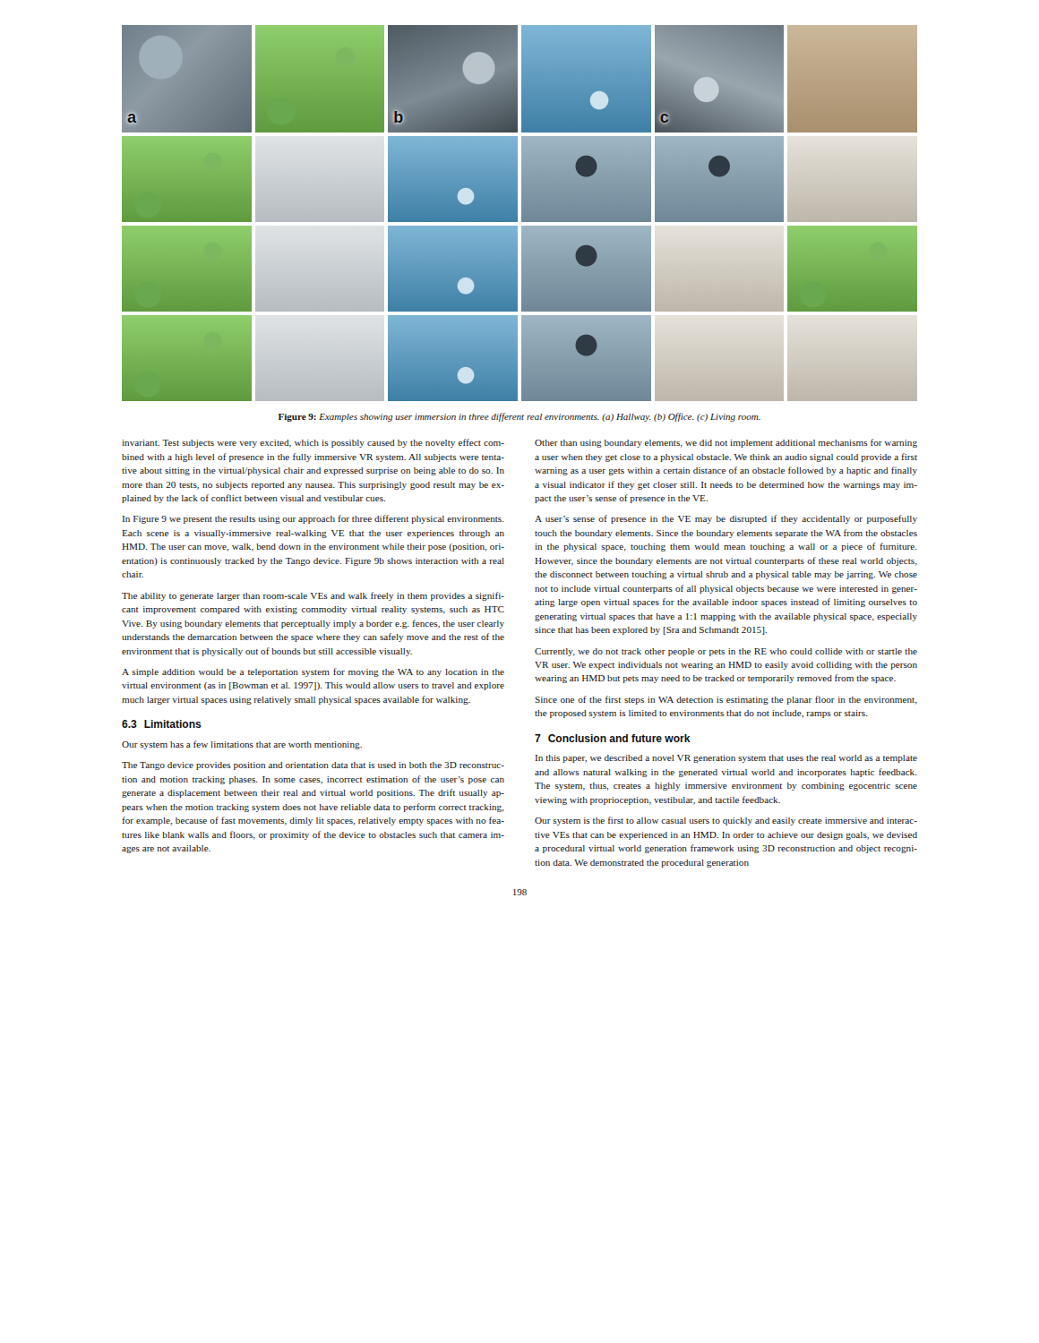a
b
c
Figure 9: Examples showing user immersion in three different real environments. (a) Hallway. (b) Office. (c) Living room.
invariant. Test subjects were very excited, which is possibly caused by the novelty effect combined with a high level of presence in the fully immersive VR system. All subjects were tentative about sitting in the virtual/physical chair and expressed surprise on being able to do so. In more than 20 tests, no subjects reported any nausea. This surprisingly good result may be explained by the lack of conflict between visual and vestibular cues.
In Figure 9 we present the results using our approach for three different physical environments. Each scene is a visually-immersive real-walking VE that the user experiences through an HMD. The user can move, walk, bend down in the environment while their pose (position, orientation) is continuously tracked by the Tango device. Figure 9b shows interaction with a real chair.
The ability to generate larger than room-scale VEs and walk freely in them provides a significant improvement compared with existing commodity virtual reality systems, such as HTC Vive. By using boundary elements that perceptually imply a border e.g. fences, the user clearly understands the demarcation between the space where they can safely move and the rest of the environment that is physically out of bounds but still accessible visually.
A simple addition would be a teleportation system for moving the WA to any location in the virtual environment (as in [Bowman et al. 1997]). This would allow users to travel and explore much larger virtual spaces using relatively small physical spaces available for walking.
6.3 Limitations
Our system has a few limitations that are worth mentioning.
The Tango device provides position and orientation data that is used in both the 3D reconstruction and motion tracking phases. In some cases, incorrect estimation of the user’s pose can generate a displacement between their real and virtual world positions. The drift usually appears when the motion tracking system does not have reliable data to perform correct tracking, for example, because of fast movements, dimly lit spaces, relatively empty spaces with no features like blank walls and floors, or proximity of the device to obstacles such that camera images are not available.
Other than using boundary elements, we did not implement additional mechanisms for warning a user when they get close to a physical obstacle. We think an audio signal could provide a first warning as a user gets within a certain distance of an obstacle followed by a haptic and finally a visual indicator if they get closer still. It needs to be determined how the warnings may impact the user’s sense of presence in the VE.
A user’s sense of presence in the VE may be disrupted if they accidentally or purposefully touch the boundary elements. Since the boundary elements separate the WA from the obstacles in the physical space, touching them would mean touching a wall or a piece of furniture. However, since the boundary elements are not virtual counterparts of these real world objects, the disconnect between touching a virtual shrub and a physical table may be jarring. We chose not to include virtual counterparts of all physical objects because we were interested in generating large open virtual spaces for the available indoor spaces instead of limiting ourselves to generating virtual spaces that have a 1:1 mapping with the available physical space, especially since that has been explored by [Sra and Schmandt 2015].
Currently, we do not track other people or pets in the RE who could collide with or startle the VR user. We expect individuals not wearing an HMD to easily avoid colliding with the person wearing an HMD but pets may need to be tracked or temporarily removed from the space.
Since one of the first steps in WA detection is estimating the planar floor in the environment, the proposed system is limited to environments that do not include, ramps or stairs.
7 Conclusion and future work
In this paper, we described a novel VR generation system that uses the real world as a template and allows natural walking in the generated virtual world and incorporates haptic feedback. The system, thus, creates a highly immersive environment by combining egocentric scene viewing with proprioception, vestibular, and tactile feedback.
Our system is the first to allow casual users to quickly and easily create immersive and interactive VEs that can be experienced in an HMD. In order to achieve our design goals, we devised a procedural virtual world generation framework using 3D reconstruction and object recognition data. We demonstrated the procedural generation
198